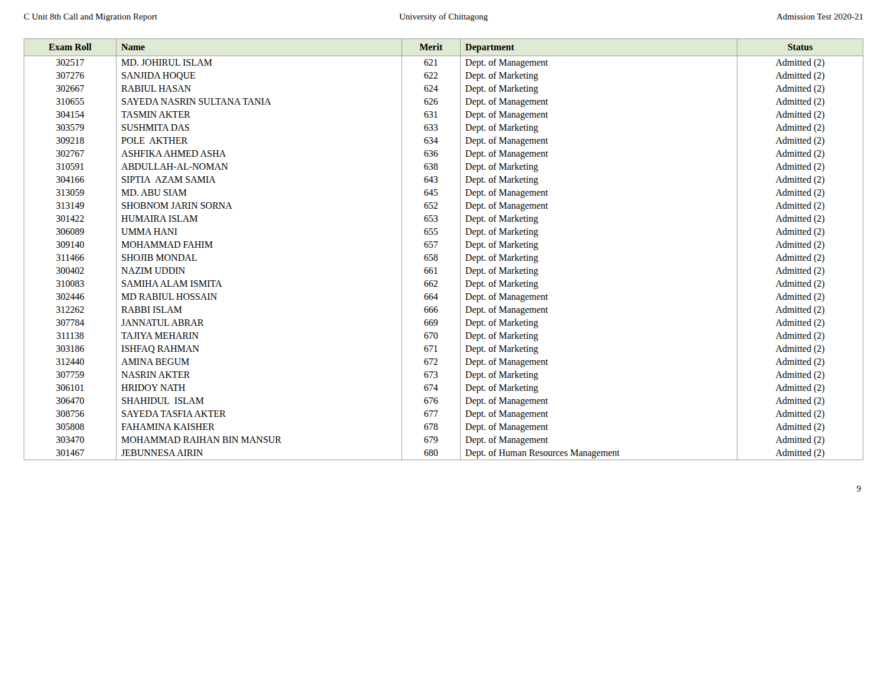C Unit 8th Call and Migration Report
University of Chittagong
Admission Test 2020-21
| Exam Roll | Name | Merit | Department | Status |
| --- | --- | --- | --- | --- |
| 302517 | MD. JOHIRUL ISLAM | 621 | Dept. of Management | Admitted (2) |
| 307276 | SANJIDA HOQUE | 622 | Dept. of Marketing | Admitted (2) |
| 302667 | RABIUL HASAN | 624 | Dept. of Marketing | Admitted (2) |
| 310655 | SAYEDA NASRIN SULTANA TANIA | 626 | Dept. of Management | Admitted (2) |
| 304154 | TASMIN AKTER | 631 | Dept. of Management | Admitted (2) |
| 303579 | SUSHMITA DAS | 633 | Dept. of Marketing | Admitted (2) |
| 309218 | POLE AKTHER | 634 | Dept. of Management | Admitted (2) |
| 302767 | ASHFIKA AHMED ASHA | 636 | Dept. of Management | Admitted (2) |
| 310591 | ABDULLAH-AL-NOMAN | 638 | Dept. of Marketing | Admitted (2) |
| 304166 | SIPTIA AZAM SAMIA | 643 | Dept. of Marketing | Admitted (2) |
| 313059 | MD. ABU SIAM | 645 | Dept. of Management | Admitted (2) |
| 313149 | SHOBNOM JARIN SORNA | 652 | Dept. of Management | Admitted (2) |
| 301422 | HUMAIRA ISLAM | 653 | Dept. of Marketing | Admitted (2) |
| 306089 | UMMA HANI | 655 | Dept. of Marketing | Admitted (2) |
| 309140 | MOHAMMAD FAHIM | 657 | Dept. of Marketing | Admitted (2) |
| 311466 | SHOJIB MONDAL | 658 | Dept. of Marketing | Admitted (2) |
| 300402 | NAZIM UDDIN | 661 | Dept. of Marketing | Admitted (2) |
| 310083 | SAMIHA ALAM ISMITA | 662 | Dept. of Marketing | Admitted (2) |
| 302446 | MD RABIUL HOSSAIN | 664 | Dept. of Management | Admitted (2) |
| 312262 | RABBI ISLAM | 666 | Dept. of Management | Admitted (2) |
| 307784 | JANNATUL ABRAR | 669 | Dept. of Marketing | Admitted (2) |
| 311138 | TAJIYA MEHARIN | 670 | Dept. of Marketing | Admitted (2) |
| 303186 | ISHFAQ RAHMAN | 671 | Dept. of Marketing | Admitted (2) |
| 312440 | AMINA BEGUM | 672 | Dept. of Management | Admitted (2) |
| 307759 | NASRIN AKTER | 673 | Dept. of Marketing | Admitted (2) |
| 306101 | HRIDOY NATH | 674 | Dept. of Marketing | Admitted (2) |
| 306470 | SHAHIDUL ISLAM | 676 | Dept. of Management | Admitted (2) |
| 308756 | SAYEDA TASFIA AKTER | 677 | Dept. of Management | Admitted (2) |
| 305808 | FAHAMINA KAISHER | 678 | Dept. of Management | Admitted (2) |
| 303470 | MOHAMMAD RAIHAN BIN MANSUR | 679 | Dept. of Management | Admitted (2) |
| 301467 | JEBUNNESA AIRIN | 680 | Dept. of Human Resources Management | Admitted (2) |
9